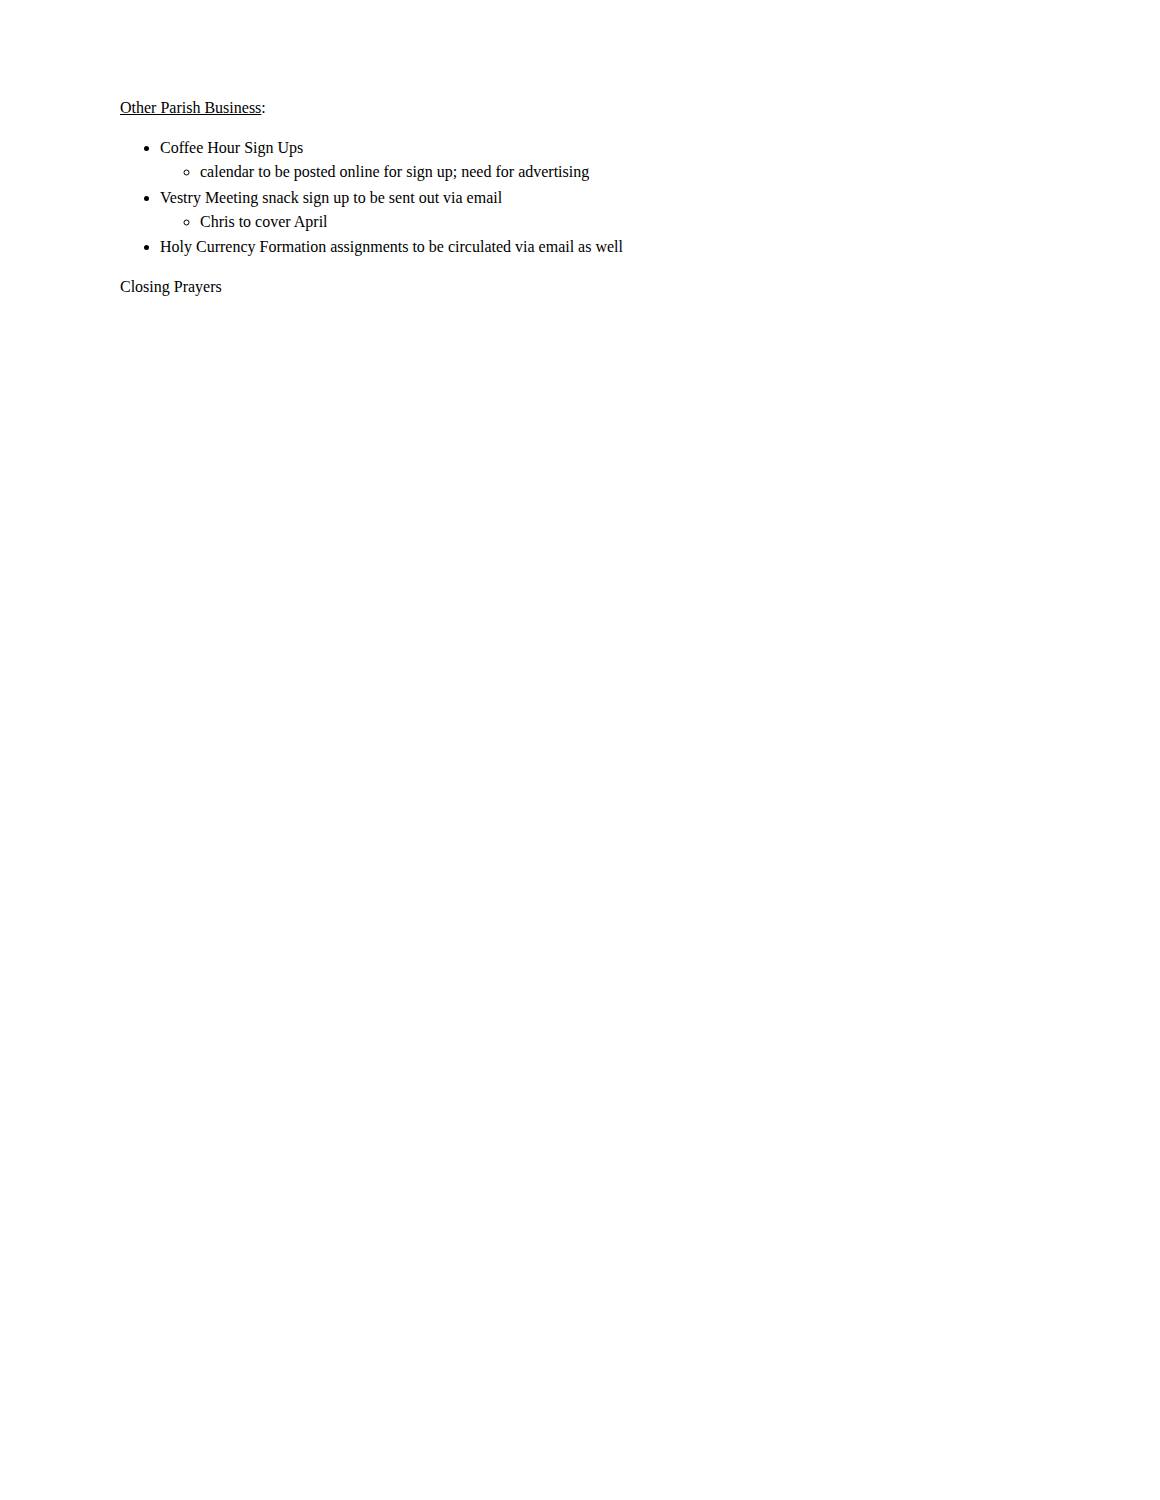Other Parish Business
:
Coffee Hour Sign Ups
calendar to be posted online for sign up; need for advertising
Vestry Meeting snack sign up to be sent out via email
Chris to cover April
Holy Currency Formation assignments to be circulated via email as well
Closing Prayers